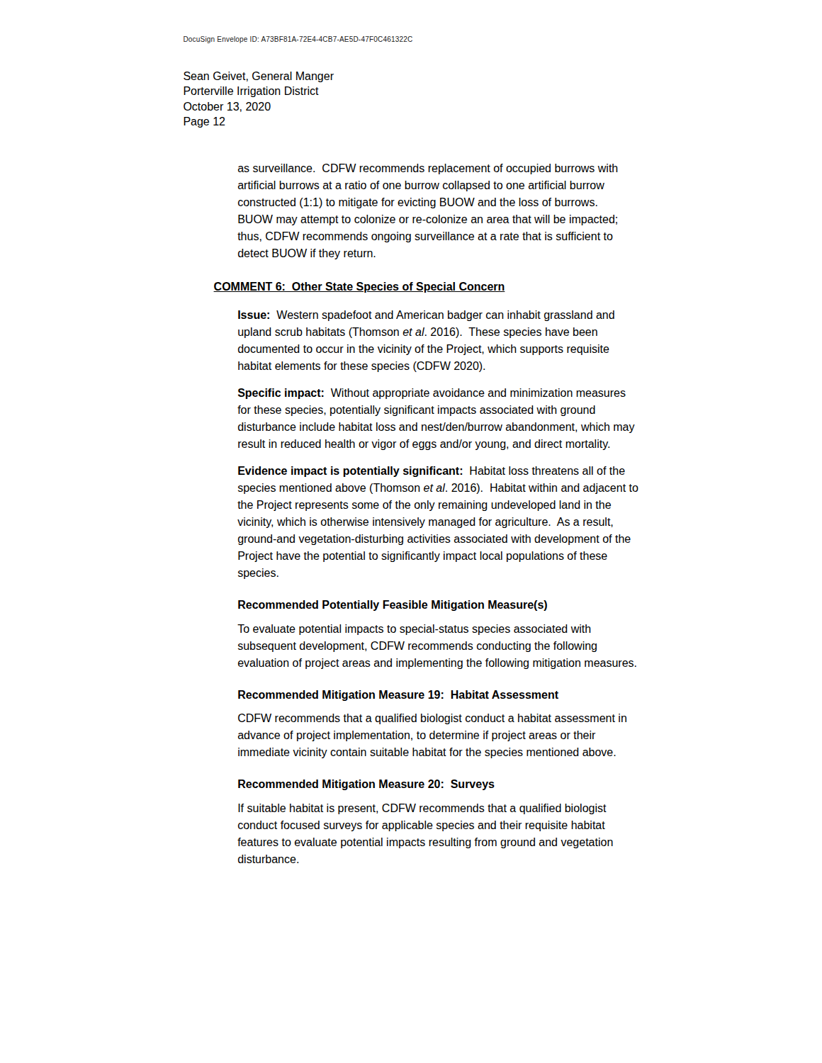DocuSign Envelope ID: A73BF81A-72E4-4CB7-AE5D-47F0C461322C
Sean Geivet, General Manger
Porterville Irrigation District
October 13, 2020
Page 12
as surveillance. CDFW recommends replacement of occupied burrows with artificial burrows at a ratio of one burrow collapsed to one artificial burrow constructed (1:1) to mitigate for evicting BUOW and the loss of burrows. BUOW may attempt to colonize or re-colonize an area that will be impacted; thus, CDFW recommends ongoing surveillance at a rate that is sufficient to detect BUOW if they return.
COMMENT 6: Other State Species of Special Concern
Issue: Western spadefoot and American badger can inhabit grassland and upland scrub habitats (Thomson et al. 2016). These species have been documented to occur in the vicinity of the Project, which supports requisite habitat elements for these species (CDFW 2020).
Specific impact: Without appropriate avoidance and minimization measures for these species, potentially significant impacts associated with ground disturbance include habitat loss and nest/den/burrow abandonment, which may result in reduced health or vigor of eggs and/or young, and direct mortality.
Evidence impact is potentially significant: Habitat loss threatens all of the species mentioned above (Thomson et al. 2016). Habitat within and adjacent to the Project represents some of the only remaining undeveloped land in the vicinity, which is otherwise intensively managed for agriculture. As a result, ground-and vegetation-disturbing activities associated with development of the Project have the potential to significantly impact local populations of these species.
Recommended Potentially Feasible Mitigation Measure(s)
To evaluate potential impacts to special-status species associated with subsequent development, CDFW recommends conducting the following evaluation of project areas and implementing the following mitigation measures.
Recommended Mitigation Measure 19: Habitat Assessment
CDFW recommends that a qualified biologist conduct a habitat assessment in advance of project implementation, to determine if project areas or their immediate vicinity contain suitable habitat for the species mentioned above.
Recommended Mitigation Measure 20: Surveys
If suitable habitat is present, CDFW recommends that a qualified biologist conduct focused surveys for applicable species and their requisite habitat features to evaluate potential impacts resulting from ground and vegetation disturbance.